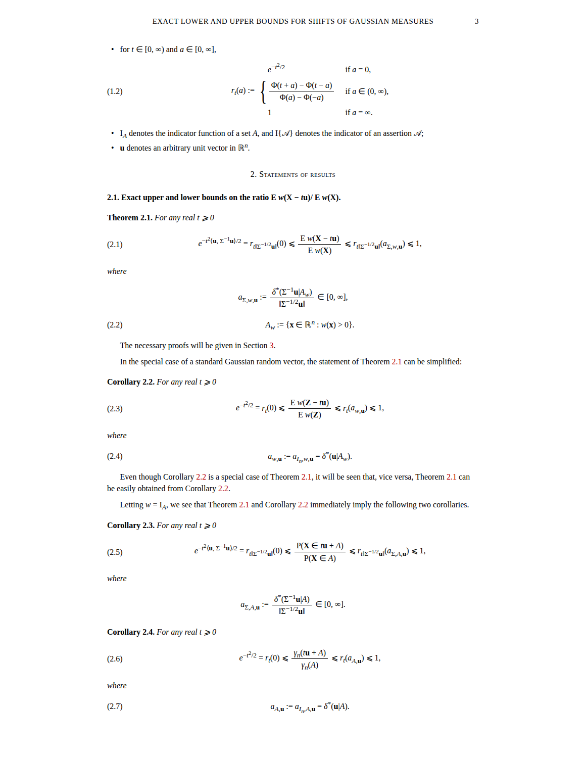EXACT LOWER AND UPPER BOUNDS FOR SHIFTS OF GAUSSIAN MEASURES 3
for t ∈ [0, ∞) and a ∈ [0, ∞],
(1.2)
rt(a) := { e−t2/2 if a = 0, Φ(t + a) − Φ(t − a) Φ(a) − Φ(−a) if a ∈ (0, ∞), 1 if a = ∞.
IA denotes the indicator function of a set A, and I{𝒜} denotes the indicator of an assertion 𝒜;
u denotes an arbitrary unit vector in ℝn.
2. Statements of results
2.1. Exact upper and lower bounds on the ratio E w(X − tu)/ E w(X).
Theorem 2.1. For any real t ⩾ 0
(2.1)
e−t2⟨u, Σ−1u⟩/2 = rt‖Σ−1/2u‖(0) ⩽ E w(X − tu) E w(X) ⩽ rt‖Σ−1/2u‖(aΣ,w,u) ⩽ 1,
where
aΣ,w,u := δ*(Σ−1u|Aw)‖Σ−1/2u‖ ∈ [0, ∞],
(2.2)
Aw := {x ∈ ℝn : w(x) > 0}.
The necessary proofs will be given in Section 3.
In the special case of a standard Gaussian random vector, the statement of Theorem 2.1 can be simplified:
Corollary 2.2. For any real t ⩾ 0
(2.3)
e−t2/2 = rt(0) ⩽ E w(Z − tu) E w(Z) ⩽ rt(aw,u) ⩽ 1,
where
(2.4)
aw,u := aIn,w,u = δ*(u|Aw).
Even though Corollary 2.2 is a special case of Theorem 2.1, it will be seen that, vice versa, Theorem 2.1 can be easily obtained from Corollary 2.2.
Letting w = IA, we see that Theorem 2.1 and Corollary 2.2 immediately imply the following two corollaries.
Corollary 2.3. For any real t ⩾ 0
(2.5)
e−t2⟨u, Σ−1u⟩/2 = rt‖Σ−1/2u‖(0) ⩽ P(X ∈ tu + A) P(X ∈ A) ⩽ rt‖Σ−1/2u‖(aΣ,A,u) ⩽ 1,
where
aΣ,A,u := δ*(Σ−1u|A)‖Σ−1/2u‖ ∈ [0, ∞].
Corollary 2.4. For any real t ⩾ 0
(2.6)
e−t2/2 = rt(0) ⩽ γn(tu + A) γn(A) ⩽ rt(aA,u) ⩽ 1,
where
(2.7)
aA,u := aIn,A,u = δ*(u|A).